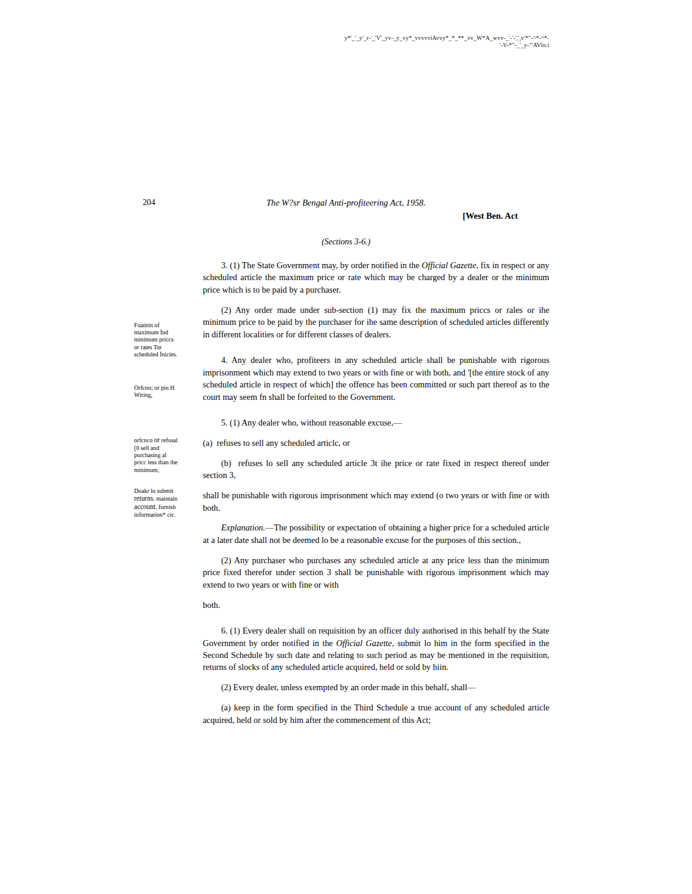y*'_'_y'_r-'_'V'_yv-_y_vy*_vvvvviAvvy*_*_**_vv_W*A_wvv-_'-'-',',v'*"-^*-^*-
'-V-*"-_'_y-"'AVlo.i
204
The W?sr Bengal Anti-profiteering Act, 1958.
[West Ben. Act
(Sections 3-6.)
3. (1) The State Government may, by order notified in the Official Gazette, fix in respect or any scheduled article the maximum price or rate which may be charged by a dealer or the minimum price which is to be paid by a purchaser.
(2) Any order made under sub-section (1) may fix the maximum priccs or rales or ihe minimum price to be paid by the purchaser for ihe same description of scheduled articles differently in different localities or for different classes of dealers.
4. Any dealer who, profiteers in any scheduled article shall be punishable with rigorous imprisonment which may extend to two years or with fine or with both, and '[the entire stock of any scheduled article in respect of which] the offence has been committed or such part thereof as to the court may seem fn shall be forfeited to the Government.
5. (1) Any dealer who, without reasonable excuse,—
(a) refuses to sell any scheduled articlc, or
(b) refuses lo sell any scheduled article 3t ihe price or rate fixed in respect thereof under section 3,
shall be punishable with rigorous imprisonment which may extend (o two years or with fine or with both.
Explanation.—The possibility or expectation of obtaining a higher price for a scheduled article at a later date shall not be deemed lo be a reasonable excuse for the purposes of this section.,
(2) Any purchaser who purchases any scheduled article at any price less than the minimum price fixed therefor under section 3 shall be punishable with rigorous imprisonment which may extend to two years or with fine or with
both.
6. (1) Every dealer shall on requisition by an officer duly authorised in this behalf by the State Government by order notified in the Official Gazette, submit lo him in the form specified in the Second Schedule by such date and relating to such period as may be mentioned in the requisition, returns of slocks of any scheduled article acquired, held or sold by hiin.
(2) Every dealer, unless exempted by an order made in this behalf, shall—
(a) keep in the form specified in the Third Schedule a true account of any scheduled article acquired, held or sold by him after the commencement of this Act;
Fuatitin of maximum İnd minimum priccs or rates Tor scheduled İnicies.
Orfcno; or pin H Wiring,
orfcnco or refusal [0 sell and purchasing al pricc less than ihe minimum,
Doakr lo submit returns. maintain account. furnish information* cic.